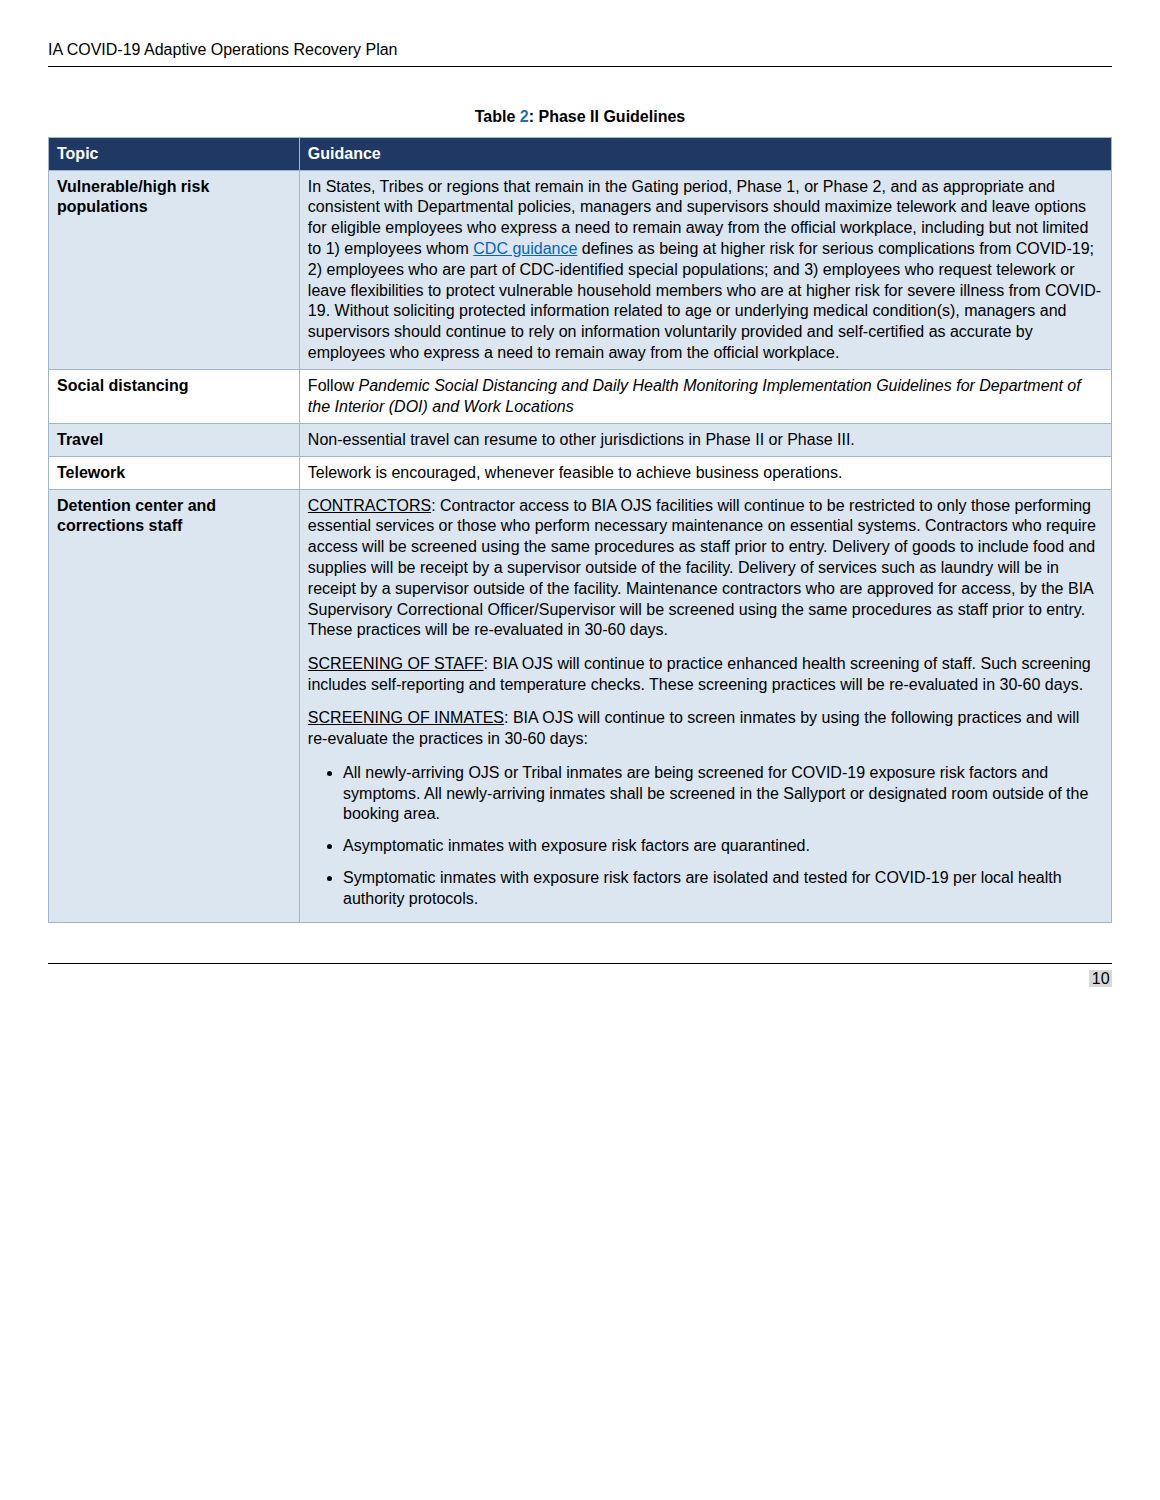IA COVID-19 Adaptive Operations Recovery Plan
Table 2: Phase II Guidelines
| Topic | Guidance |
| --- | --- |
| Vulnerable/high risk populations | In States, Tribes or regions that remain in the Gating period, Phase 1, or Phase 2, and as appropriate and consistent with Departmental policies, managers and supervisors should maximize telework and leave options for eligible employees who express a need to remain away from the official workplace, including but not limited to 1) employees whom CDC guidance defines as being at higher risk for serious complications from COVID-19; 2) employees who are part of CDC-identified special populations; and 3) employees who request telework or leave flexibilities to protect vulnerable household members who are at higher risk for severe illness from COVID-19. Without soliciting protected information related to age or underlying medical condition(s), managers and supervisors should continue to rely on information voluntarily provided and self-certified as accurate by employees who express a need to remain away from the official workplace. |
| Social distancing | Follow Pandemic Social Distancing and Daily Health Monitoring Implementation Guidelines for Department of the Interior (DOI) and Work Locations |
| Travel | Non-essential travel can resume to other jurisdictions in Phase II or Phase III. |
| Telework | Telework is encouraged, whenever feasible to achieve business operations. |
| Detention center and corrections staff | CONTRACTORS : Contractor access to BIA OJS facilities will continue to be restricted to only those performing essential services or those who perform necessary maintenance on essential systems. Contractors who require access will be screened using the same procedures as staff prior to entry. Delivery of goods to include food and supplies will be receipt by a supervisor outside of the facility. Delivery of services such as laundry will be in receipt by a supervisor outside of the facility. Maintenance contractors who are approved for access, by the BIA Supervisory Correctional Officer/Supervisor will be screened using the same procedures as staff prior to entry. These practices will be re-evaluated in 30-60 days. SCREENING OF STAFF : BIA OJS will continue to practice enhanced health screening of staff. Such screening includes self-reporting and temperature checks. These screening practices will be re-evaluated in 30-60 days. SCREENING OF INMATES : BIA OJS will continue to screen inmates by using the following practices and will re-evaluate the practices in 30-60 days: All newly-arriving OJS or Tribal inmates are being screened for COVID-19 exposure risk factors and symptoms. All newly-arriving inmates shall be screened in the Sallyport or designated room outside of the booking area. Asymptomatic inmates with exposure risk factors are quarantined. Symptomatic inmates with exposure risk factors are isolated and tested for COVID-19 per local health authority protocols. |
10